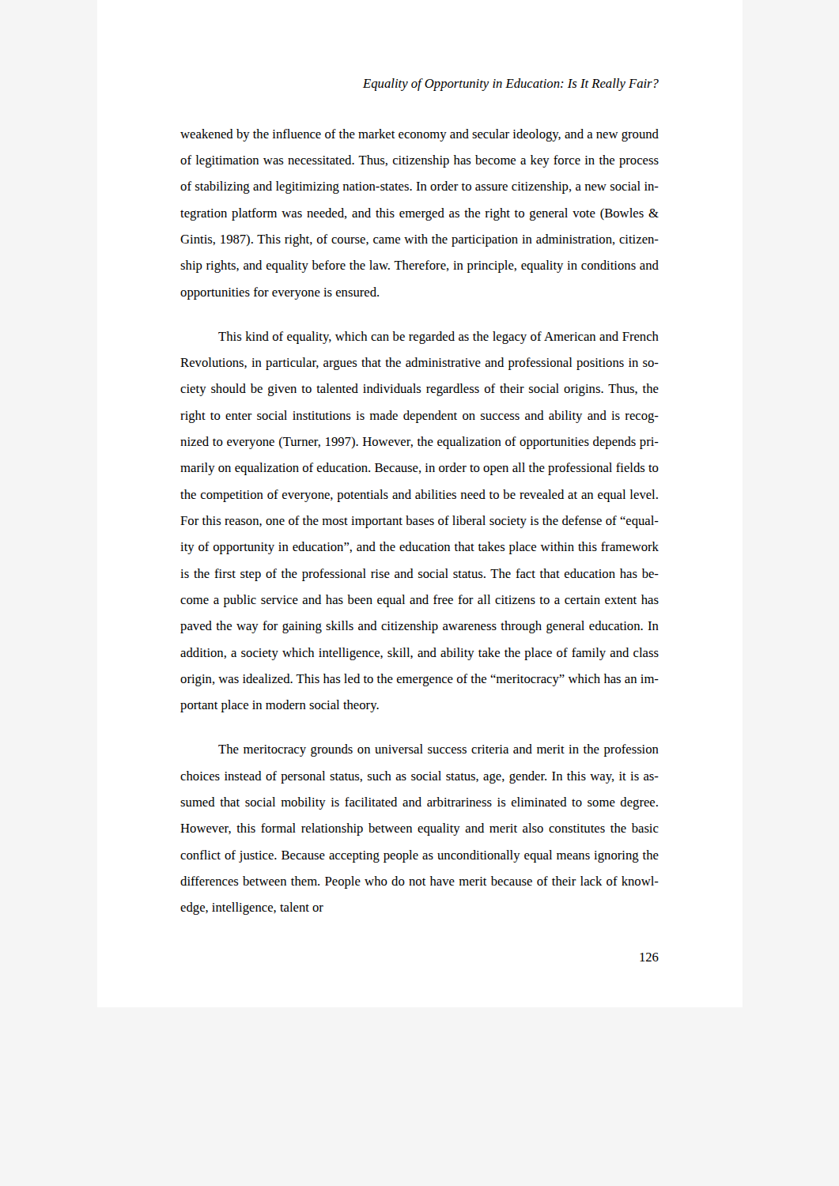Equality of Opportunity in Education: Is It Really Fair?
weakened by the influence of the market economy and secular ideology, and a new ground of legitimation was necessitated. Thus, citizenship has become a key force in the process of stabilizing and legitimizing nation-states. In order to assure citizenship, a new social integration platform was needed, and this emerged as the right to general vote (Bowles & Gintis, 1987). This right, of course, came with the participation in administration, citizenship rights, and equality before the law. Therefore, in principle, equality in conditions and opportunities for everyone is ensured.
This kind of equality, which can be regarded as the legacy of American and French Revolutions, in particular, argues that the administrative and professional positions in society should be given to talented individuals regardless of their social origins. Thus, the right to enter social institutions is made dependent on success and ability and is recognized to everyone (Turner, 1997). However, the equalization of opportunities depends primarily on equalization of education. Because, in order to open all the professional fields to the competition of everyone, potentials and abilities need to be revealed at an equal level. For this reason, one of the most important bases of liberal society is the defense of “equality of opportunity in education”, and the education that takes place within this framework is the first step of the professional rise and social status. The fact that education has become a public service and has been equal and free for all citizens to a certain extent has paved the way for gaining skills and citizenship awareness through general education. In addition, a society which intelligence, skill, and ability take the place of family and class origin, was idealized. This has led to the emergence of the “meritocracy” which has an important place in modern social theory.
The meritocracy grounds on universal success criteria and merit in the profession choices instead of personal status, such as social status, age, gender. In this way, it is assumed that social mobility is facilitated and arbitrariness is eliminated to some degree. However, this formal relationship between equality and merit also constitutes the basic conflict of justice. Because accepting people as unconditionally equal means ignoring the differences between them. People who do not have merit because of their lack of knowledge, intelligence, talent or
126